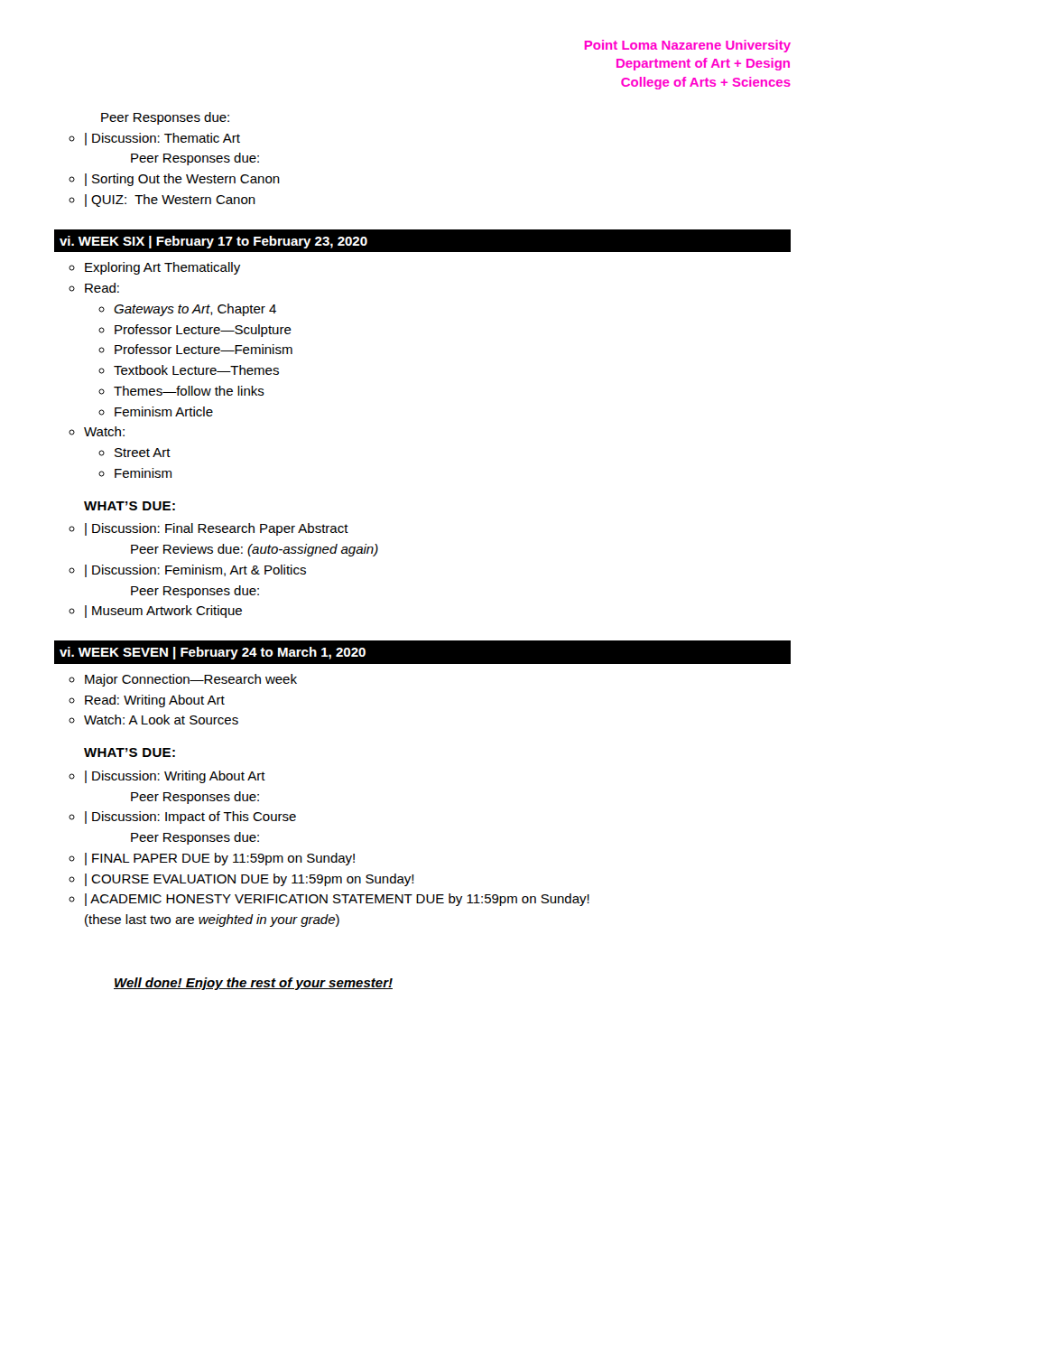Point Loma Nazarene University
Department of Art + Design
College of Arts + Sciences
Peer Responses due:
| Discussion: Thematic Art
Peer Responses due:
| Sorting Out the Western Canon
| QUIZ: The Western Canon
vi. WEEK SIX | February 17 to February 23, 2020
Exploring Art Thematically
Read:
Gateways to Art, Chapter 4
Professor Lecture—Sculpture
Professor Lecture—Feminism
Textbook Lecture—Themes
Themes—follow the links
Feminism Article
Watch:
Street Art
Feminism
WHAT’S DUE:
| Discussion: Final Research Paper Abstract
Peer Reviews due: (auto-assigned again)
| Discussion: Feminism, Art & Politics
Peer Responses due:
| Museum Artwork Critique
vi. WEEK SEVEN | February 24 to March 1, 2020
Major Connection—Research week
Read: Writing About Art
Watch: A Look at Sources
WHAT’S DUE:
| Discussion: Writing About Art
Peer Responses due:
| Discussion: Impact of This Course
Peer Responses due:
| FINAL PAPER DUE by 11:59pm on Sunday!
| COURSE EVALUATION DUE by 11:59pm on Sunday!
| ACADEMIC HONESTY VERIFICATION STATEMENT DUE by 11:59pm on Sunday!
(these last two are weighted in your grade)
Well done! Enjoy the rest of your semester!